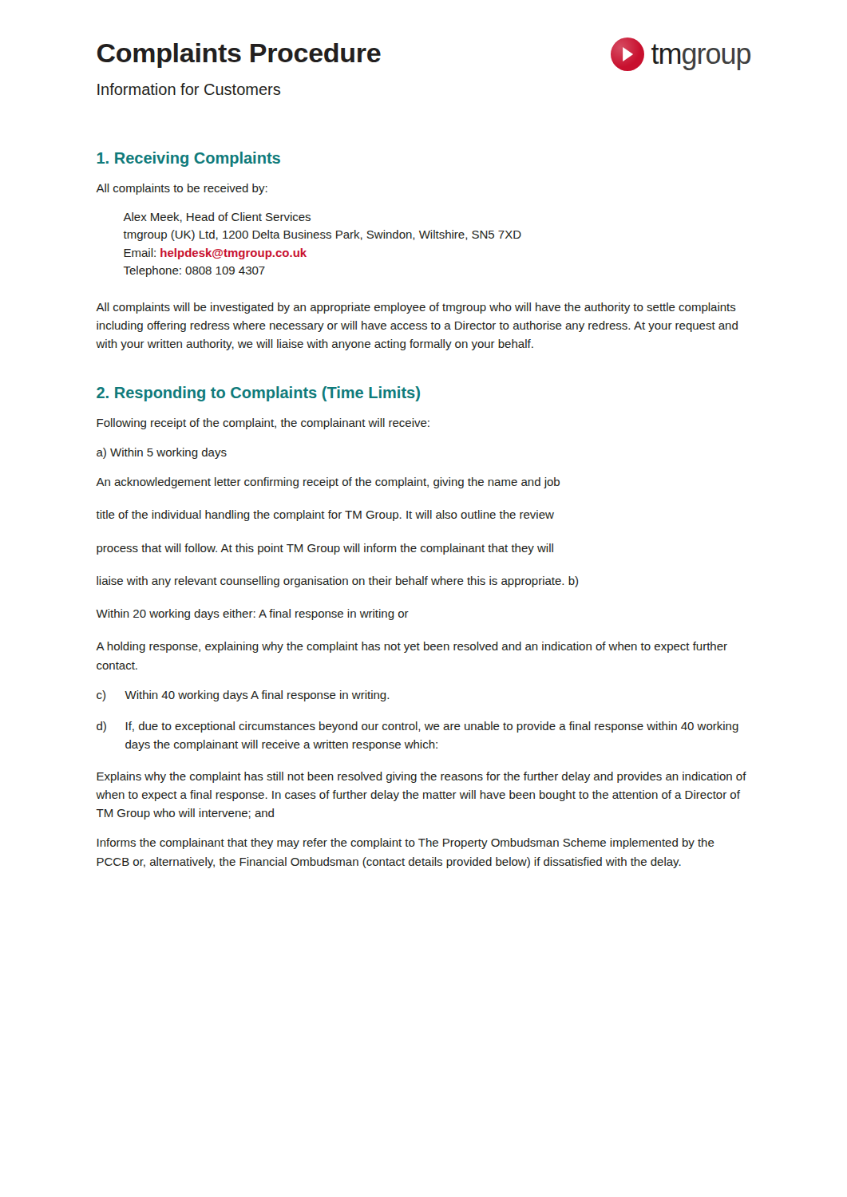Complaints Procedure
Information for Customers
tmgroup
1. Receiving Complaints
All complaints to be received by:
Alex Meek, Head of Client Services
tmgroup (UK) Ltd, 1200 Delta Business Park, Swindon, Wiltshire, SN5 7XD
Email: helpdesk@tmgroup.co.uk
Telephone: 0808 109 4307
All complaints will be investigated by an appropriate employee of tmgroup who will have the authority to settle complaints including offering redress where necessary or will have access to a Director to authorise any redress. At your request and with your written authority, we will liaise with anyone acting formally on your behalf.
2. Responding to Complaints (Time Limits)
Following receipt of the complaint, the complainant will receive:
a) Within 5 working days
An acknowledgement letter confirming receipt of the complaint, giving the name and job
title of the individual handling the complaint for TM Group. It will also outline the review
process that will follow. At this point TM Group will inform the complainant that they will
liaise with any relevant counselling organisation on their behalf where this is appropriate. b)
Within 20 working days either: A final response in writing or
A holding response, explaining why the complaint has not yet been resolved and an indication of when to expect further contact.
c) Within 40 working days A final response in writing.
d) If, due to exceptional circumstances beyond our control, we are unable to provide a final response within 40 working days the complainant will receive a written response which:
Explains why the complaint has still not been resolved giving the reasons for the further delay and provides an indication of when to expect a final response. In cases of further delay the matter will have been bought to the attention of a Director of TM Group who will intervene; and
Informs the complainant that they may refer the complaint to The Property Ombudsman Scheme implemented by the PCCB or, alternatively, the Financial Ombudsman (contact details provided below) if dissatisfied with the delay.